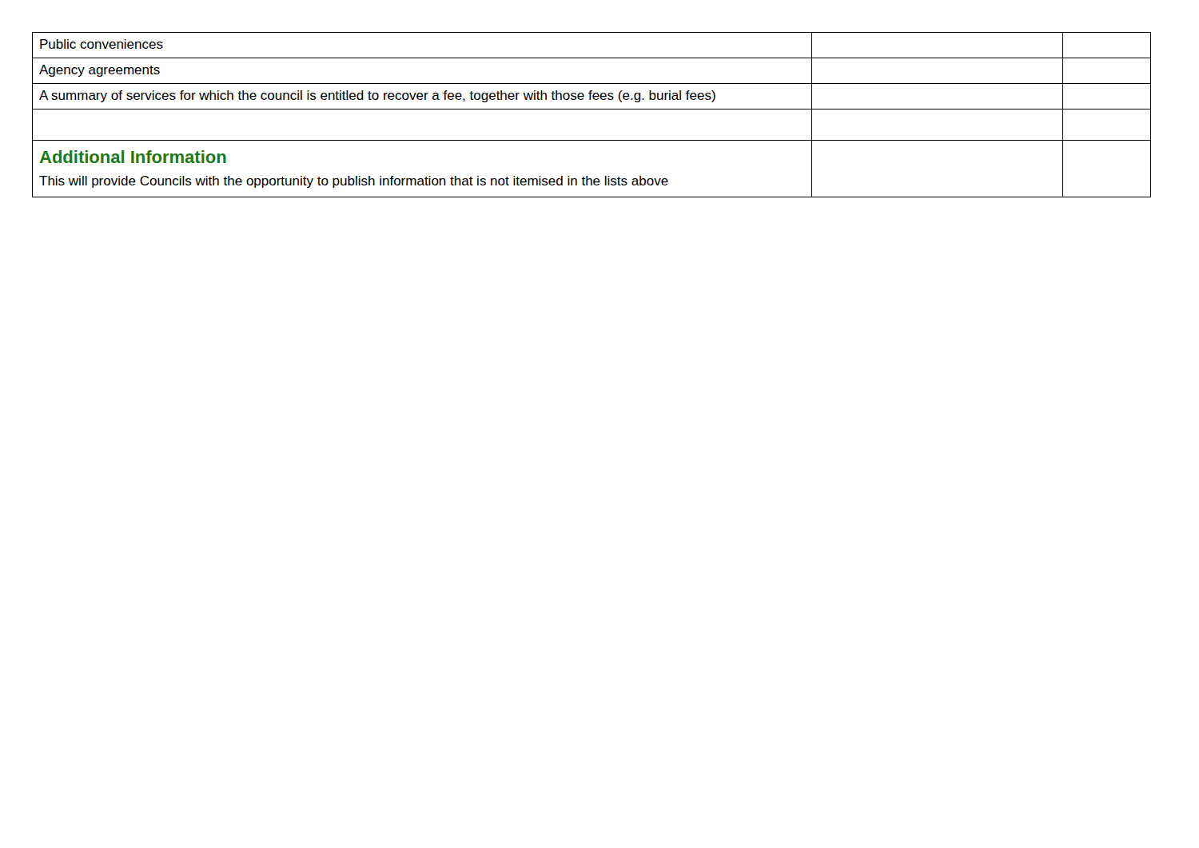| Public conveniences | | |
| Agency agreements | | |
| A summary of services for which the council is entitled to recover a fee, together with those fees (e.g. burial fees) | | |
| Additional Information This will provide Councils with the opportunity to publish information that is not itemised in the lists above | | |